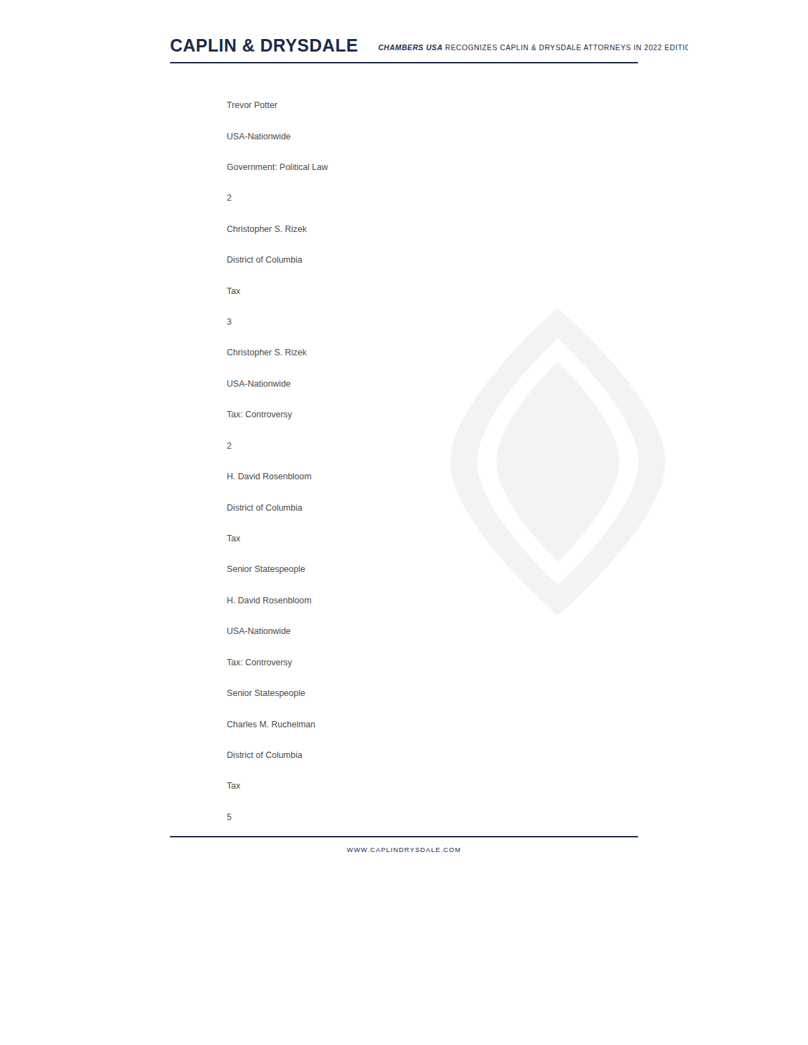CAPLIN & DRYSDALE
Chambers USA Recognizes Caplin & Drysdale Attorneys in 2022 Edition
Trevor Potter
USA-Nationwide
Government: Political Law
2
Christopher S. Rizek
District of Columbia
Tax
3
Christopher S. Rizek
USA-Nationwide
Tax: Controversy
2
H. David Rosenbloom
District of Columbia
Tax
Senior Statespeople
H. David Rosenbloom
USA-Nationwide
Tax: Controversy
Senior Statespeople
Charles M. Ruchelman
District of Columbia
Tax
5
www.caplindrysdale.com